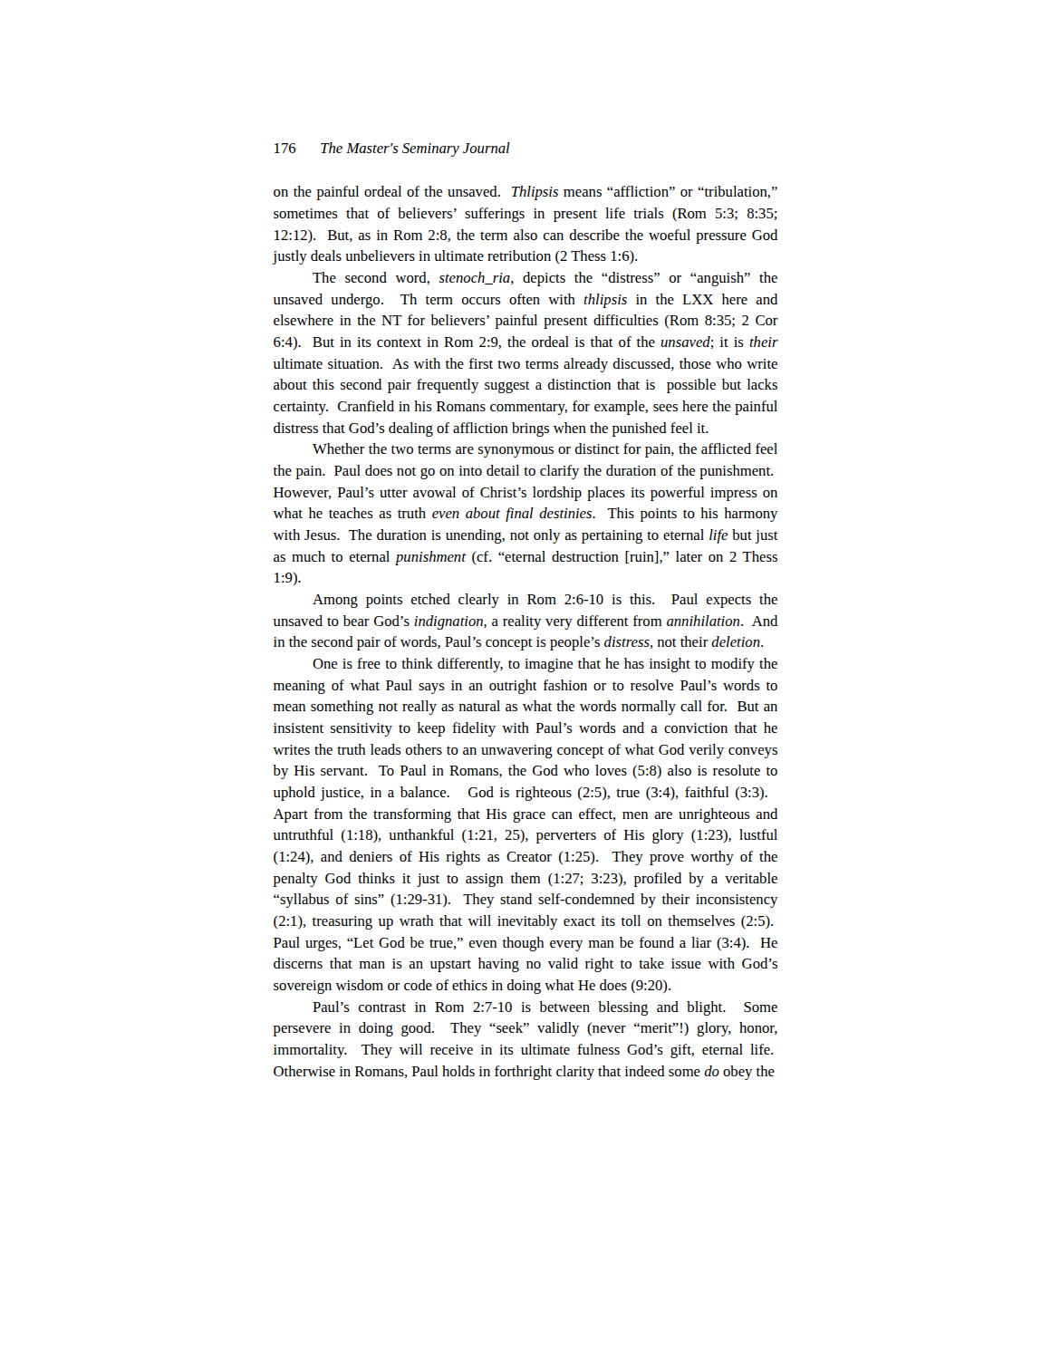176 The Master's Seminary Journal
on the painful ordeal of the unsaved. Thlipsis means “affliction” or “tribulation,” sometimes that of believers’ sufferings in present life trials (Rom 5:3; 8:35; 12:12). But, as in Rom 2:8, the term also can describe the woeful pressure God justly deals unbelievers in ultimate retribution (2 Thess 1:6).
The second word, stenoch_ria, depicts the “distress” or “anguish” the unsaved undergo. Th term occurs often with thlipsis in the LXX here and elsewhere in the NT for believers’ painful present difficulties (Rom 8:35; 2 Cor 6:4). But in its context in Rom 2:9, the ordeal is that of the unsaved; it is their ultimate situation. As with the first two terms already discussed, those who write about this second pair frequently suggest a distinction that is possible but lacks certainty. Cranfield in his Romans commentary, for example, sees here the painful distress that God’s dealing of affliction brings when the punished feel it.
Whether the two terms are synonymous or distinct for pain, the afflicted feel the pain. Paul does not go on into detail to clarify the duration of the punishment. However, Paul’s utter avowal of Christ’s lordship places its powerful impress on what he teaches as truth even about final destinies. This points to his harmony with Jesus. The duration is unending, not only as pertaining to eternal life but just as much to eternal punishment (cf. “eternal destruction [ruin],” later on 2 Thess 1:9).
Among points etched clearly in Rom 2:6-10 is this. Paul expects the unsaved to bear God’s indignation, a reality very different from annihilation. And in the second pair of words, Paul’s concept is people’s distress, not their deletion.
One is free to think differently, to imagine that he has insight to modify the meaning of what Paul says in an outright fashion or to resolve Paul’s words to mean something not really as natural as what the words normally call for. But an insistent sensitivity to keep fidelity with Paul’s words and a conviction that he writes the truth leads others to an unwavering concept of what God verily conveys by His servant. To Paul in Romans, the God who loves (5:8) also is resolute to uphold justice, in a balance. God is righteous (2:5), true (3:4), faithful (3:3). Apart from the transforming that His grace can effect, men are unrighteous and untruthful (1:18), unthankful (1:21, 25), perverters of His glory (1:23), lustful (1:24), and deniers of His rights as Creator (1:25). They prove worthy of the penalty God thinks it just to assign them (1:27; 3:23), profiled by a veritable “syllabus of sins” (1:29-31). They stand self-condemned by their inconsistency (2:1), treasuring up wrath that will inevitably exact its toll on themselves (2:5). Paul urges, “Let God be true,” even though every man be found a liar (3:4). He discerns that man is an upstart having no valid right to take issue with God’s sovereign wisdom or code of ethics in doing what He does (9:20).
Paul’s contrast in Rom 2:7-10 is between blessing and blight. Some persevere in doing good. They “seek” validly (never “merit”!) glory, honor, immortality. They will receive in its ultimate fulness God’s gift, eternal life. Otherwise in Romans, Paul holds in forthright clarity that indeed some do obey the